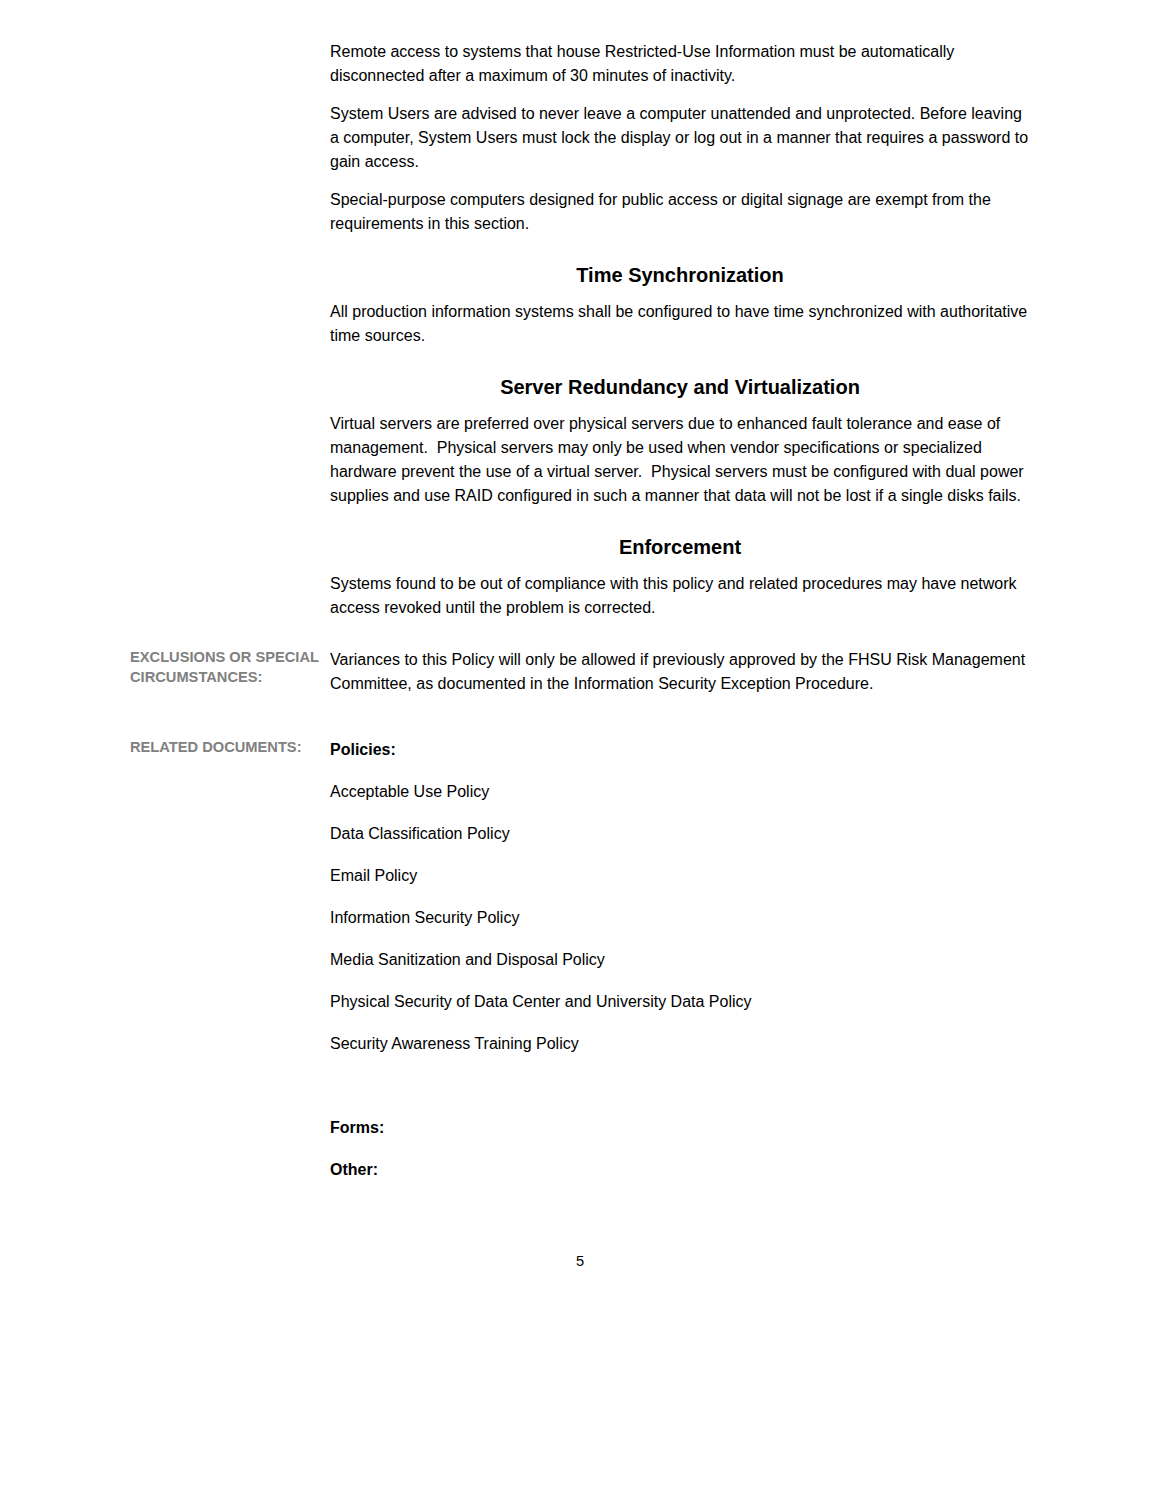Remote access to systems that house Restricted-Use Information must be automatically disconnected after a maximum of 30 minutes of inactivity.
System Users are advised to never leave a computer unattended and unprotected. Before leaving a computer, System Users must lock the display or log out in a manner that requires a password to gain access.
Special-purpose computers designed for public access or digital signage are exempt from the requirements in this section.
Time Synchronization
All production information systems shall be configured to have time synchronized with authoritative time sources.
Server Redundancy and Virtualization
Virtual servers are preferred over physical servers due to enhanced fault tolerance and ease of management. Physical servers may only be used when vendor specifications or specialized hardware prevent the use of a virtual server. Physical servers must be configured with dual power supplies and use RAID configured in such a manner that data will not be lost if a single disks fails.
Enforcement
Systems found to be out of compliance with this policy and related procedures may have network access revoked until the problem is corrected.
Exclusions or Special Circumstances:
Variances to this Policy will only be allowed if previously approved by the FHSU Risk Management Committee, as documented in the Information Security Exception Procedure.
Related Documents:
Policies:
Acceptable Use Policy
Data Classification Policy
Email Policy
Information Security Policy
Media Sanitization and Disposal Policy
Physical Security of Data Center and University Data Policy
Security Awareness Training Policy
Forms:
Other:
5